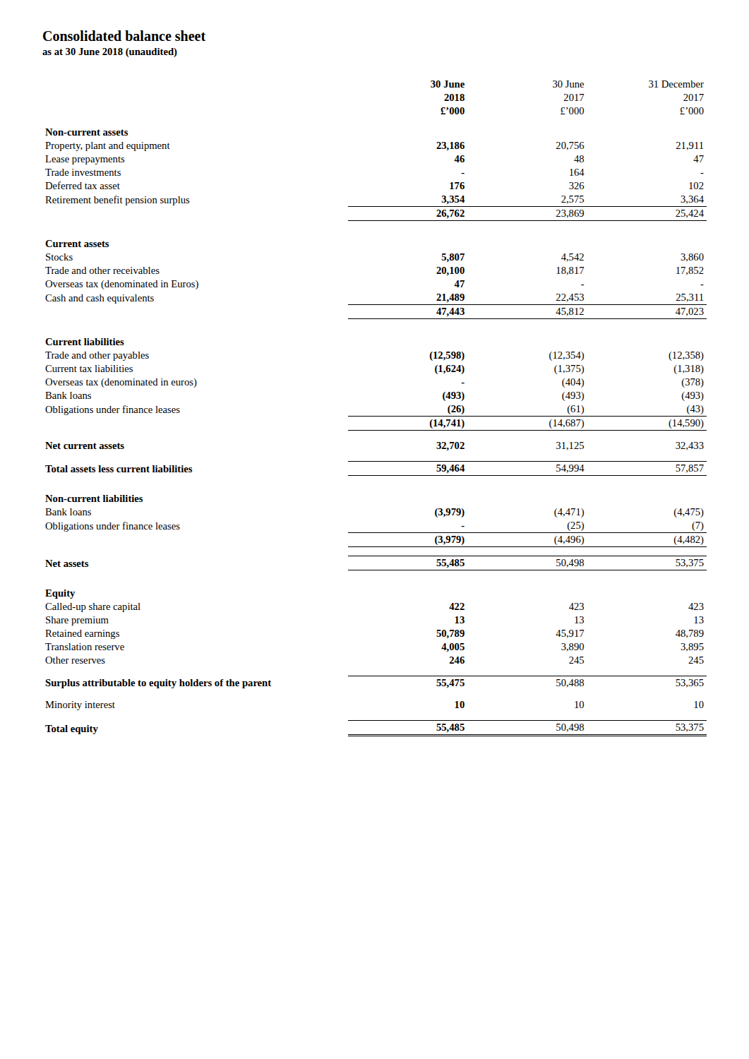Consolidated balance sheet
as at 30 June 2018 (unaudited)
| | 30 June | 30 June | 31 December |
| --- | --- | --- | --- |
| | 2018 | 2017 | 2017 |
| | £’000 | £’000 | £’000 |
| Non-current assets | | | |
| Property, plant and equipment | 23,186 | 20,756 | 21,911 |
| Lease prepayments | 46 | 48 | 47 |
| Trade investments | - | 164 | - |
| Deferred tax asset | 176 | 326 | 102 |
| Retirement benefit pension surplus | 3,354 | 2,575 | 3,364 |
| | 26,762 | 23,869 | 25,424 |
| Current assets | | | |
| Stocks | 5,807 | 4,542 | 3,860 |
| Trade and other receivables | 20,100 | 18,817 | 17,852 |
| Overseas tax (denominated in Euros) | 47 | - | - |
| Cash and cash equivalents | 21,489 | 22,453 | 25,311 |
| | 47,443 | 45,812 | 47,023 |
| Current liabilities | | | |
| Trade and other payables | (12,598) | (12,354) | (12,358) |
| Current tax liabilities | (1,624) | (1,375) | (1,318) |
| Overseas tax (denominated in euros) | - | (404) | (378) |
| Bank loans | (493) | (493) | (493) |
| Obligations under finance leases | (26) | (61) | (43) |
| | (14,741) | (14,687) | (14,590) |
| Net current assets | 32,702 | 31,125 | 32,433 |
| Total assets less current liabilities | 59,464 | 54,994 | 57,857 |
| Non-current liabilities | | | |
| Bank loans | (3,979) | (4,471) | (4,475) |
| Obligations under finance leases | - | (25) | (7) |
| | (3,979) | (4,496) | (4,482) |
| Net assets | 55,485 | 50,498 | 53,375 |
| Equity | | | |
| Called-up share capital | 422 | 423 | 423 |
| Share premium | 13 | 13 | 13 |
| Retained earnings | 50,789 | 45,917 | 48,789 |
| Translation reserve | 4,005 | 3,890 | 3,895 |
| Other reserves | 246 | 245 | 245 |
| Surplus attributable to equity holders of the parent | 55,475 | 50,488 | 53,365 |
| Minority interest | 10 | 10 | 10 |
| Total equity | 55,485 | 50,498 | 53,375 |